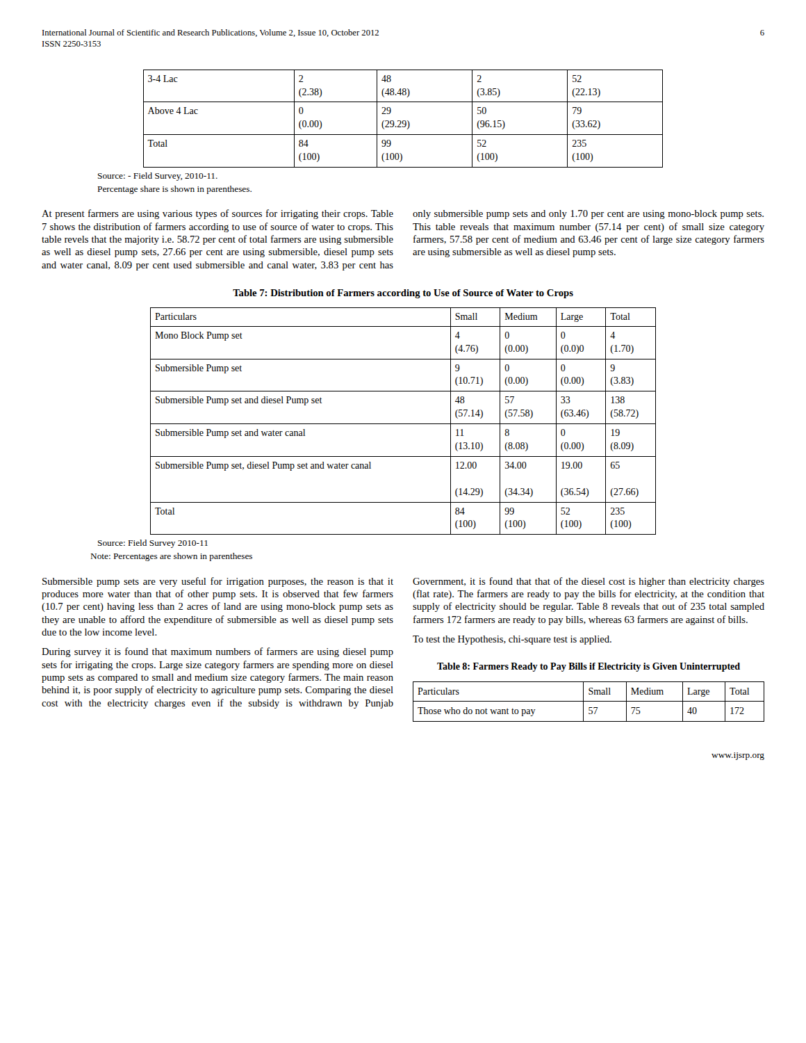International Journal of Scientific and Research Publications, Volume 2, Issue 10, October 2012
ISSN 2250-3153 6
| 3-4 Lac | 2 (2.38) | 48 (48.48) | 2 (3.85) | 52 (22.13) |
| Above 4 Lac | 0 (0.00) | 29 (29.29) | 50 (96.15) | 79 (33.62) |
| Total | 84 (100) | 99 (100) | 52 (100) | 235 (100) |
Source: - Field Survey, 2010-11.
Percentage share is shown in parentheses.
At present farmers are using various types of sources for irrigating their crops. Table 7 shows the distribution of farmers according to use of source of water to crops. This table revels that the majority i.e. 58.72 per cent of total farmers are using submersible as well as diesel pump sets, 27.66 per cent are using submersible, diesel pump sets and water canal, 8.09 per cent used submersible and canal water, 3.83 per cent has only submersible pump sets and only 1.70 per cent are using mono-block pump sets. This table reveals that maximum number (57.14 per cent) of small size category farmers, 57.58 per cent of medium and 63.46 per cent of large size category farmers are using submersible as well as diesel pump sets.
Table 7: Distribution of Farmers according to Use of Source of Water to Crops
| Particulars | Small | Medium | Large | Total |
| Mono Block Pump set | 4 (4.76) | 0 (0.00) | 0 (0.0)0 | 4 (1.70) |
| Submersible Pump set | 9 (10.71) | 0 (0.00) | 0 (0.00) | 9 (3.83) |
| Submersible Pump set and diesel Pump set | 48 (57.14) | 57 (57.58) | 33 (63.46) | 138 (58.72) |
| Submersible Pump set and water canal | 11 (13.10) | 8 (8.08) | 0 (0.00) | 19 (8.09) |
| Submersible Pump set, diesel Pump set and water canal | 12.00 (14.29) | 34.00 (34.34) | 19.00 (36.54) | 65 (27.66) |
| Total | 84 (100) | 99 (100) | 52 (100) | 235 (100) |
Source: Field Survey 2010-11
Note: Percentages are shown in parentheses
Submersible pump sets are very useful for irrigation purposes, the reason is that it produces more water than that of other pump sets. It is observed that few farmers (10.7 per cent) having less than 2 acres of land are using mono-block pump sets as they are unable to afford the expenditure of submersible as well as diesel pump sets due to the low income level.
During survey it is found that maximum numbers of farmers are using diesel pump sets for irrigating the crops. Large size category farmers are spending more on diesel pump sets as compared to small and medium size category farmers. The main reason behind it, is poor supply of electricity to agriculture pump sets. Comparing the diesel cost with the electricity charges even if the subsidy is withdrawn by Punjab Government, it is found that that of the diesel cost is higher than electricity charges (flat rate). The farmers are ready to pay the bills for electricity, at the condition that supply of electricity should be regular. Table 8 reveals that out of 235 total sampled farmers 172 farmers are ready to pay bills, whereas 63 farmers are against of bills.
To test the Hypothesis, chi-square test is applied.
Table 8: Farmers Ready to Pay Bills if Electricity is Given Uninterrupted
| Particulars | Small | Medium | Large | Total |
| Those who do not want to pay | 57 | 75 | 40 | 172 |
www.ijsrp.org